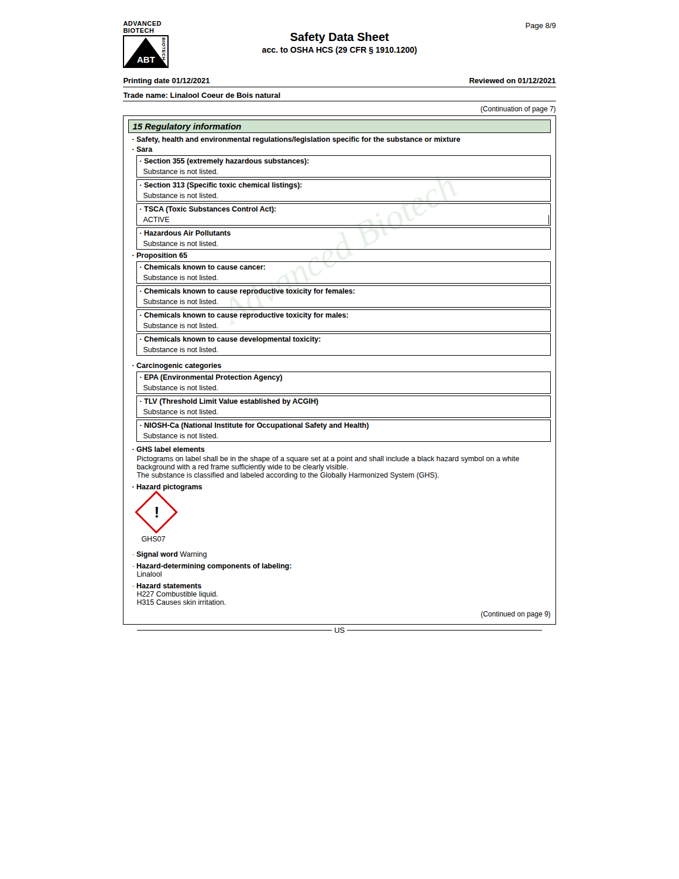Advanced Biotech
ADVANCED BIOTECH
ABT
BIOTECH
Safety Data Sheet
acc. to OSHA HCS (29 CFR § 1910.1200)
Page 8/9
Printing date 01/12/2021
Reviewed on 01/12/2021
Trade name: Linalool Coeur de Bois natural
(Continuation of page 7)
15 Regulatory information
· Safety, health and environmental regulations/legislation specific for the substance or mixture
· Sara
· Section 355 (extremely hazardous substances):
Substance is not listed.
· Section 313 (Specific toxic chemical listings):
Substance is not listed.
· TSCA (Toxic Substances Control Act):
ACTIVE
· Hazardous Air Pollutants
Substance is not listed.
· Proposition 65
· Chemicals known to cause cancer:
Substance is not listed.
· Chemicals known to cause reproductive toxicity for females:
Substance is not listed.
· Chemicals known to cause reproductive toxicity for males:
Substance is not listed.
· Chemicals known to cause developmental toxicity:
Substance is not listed.
· Carcinogenic categories
· EPA (Environmental Protection Agency)
Substance is not listed.
· TLV (Threshold Limit Value established by ACGIH)
Substance is not listed.
· NIOSH-Ca (National Institute for Occupational Safety and Health)
Substance is not listed.
· GHS label elements
Pictograms on label shall be in the shape of a square set at a point and shall include a black hazard symbol on a white background with a red frame sufficiently wide to be clearly visible.
The substance is classified and labeled according to the Globally Harmonized System (GHS).
· Hazard pictograms
!
GHS07
· Signal word Warning
· Hazard-determining components of labeling:
Linalool
· Hazard statements
H227 Combustible liquid.
H315 Causes skin irritation.
(Continued on page 9)
US